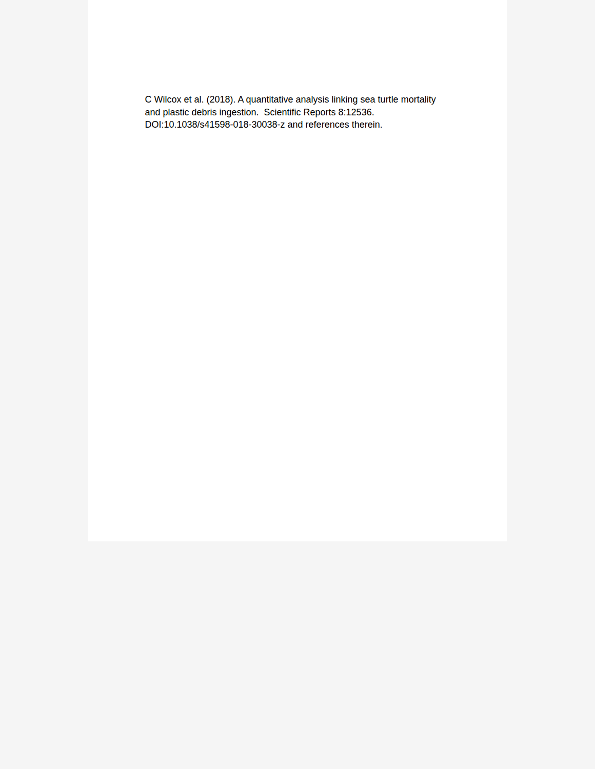C Wilcox et al. (2018). A quantitative analysis linking sea turtle mortality and plastic debris ingestion. Scientific Reports 8:12536. DOI:10.1038/s41598-018-30038-z and references therein.